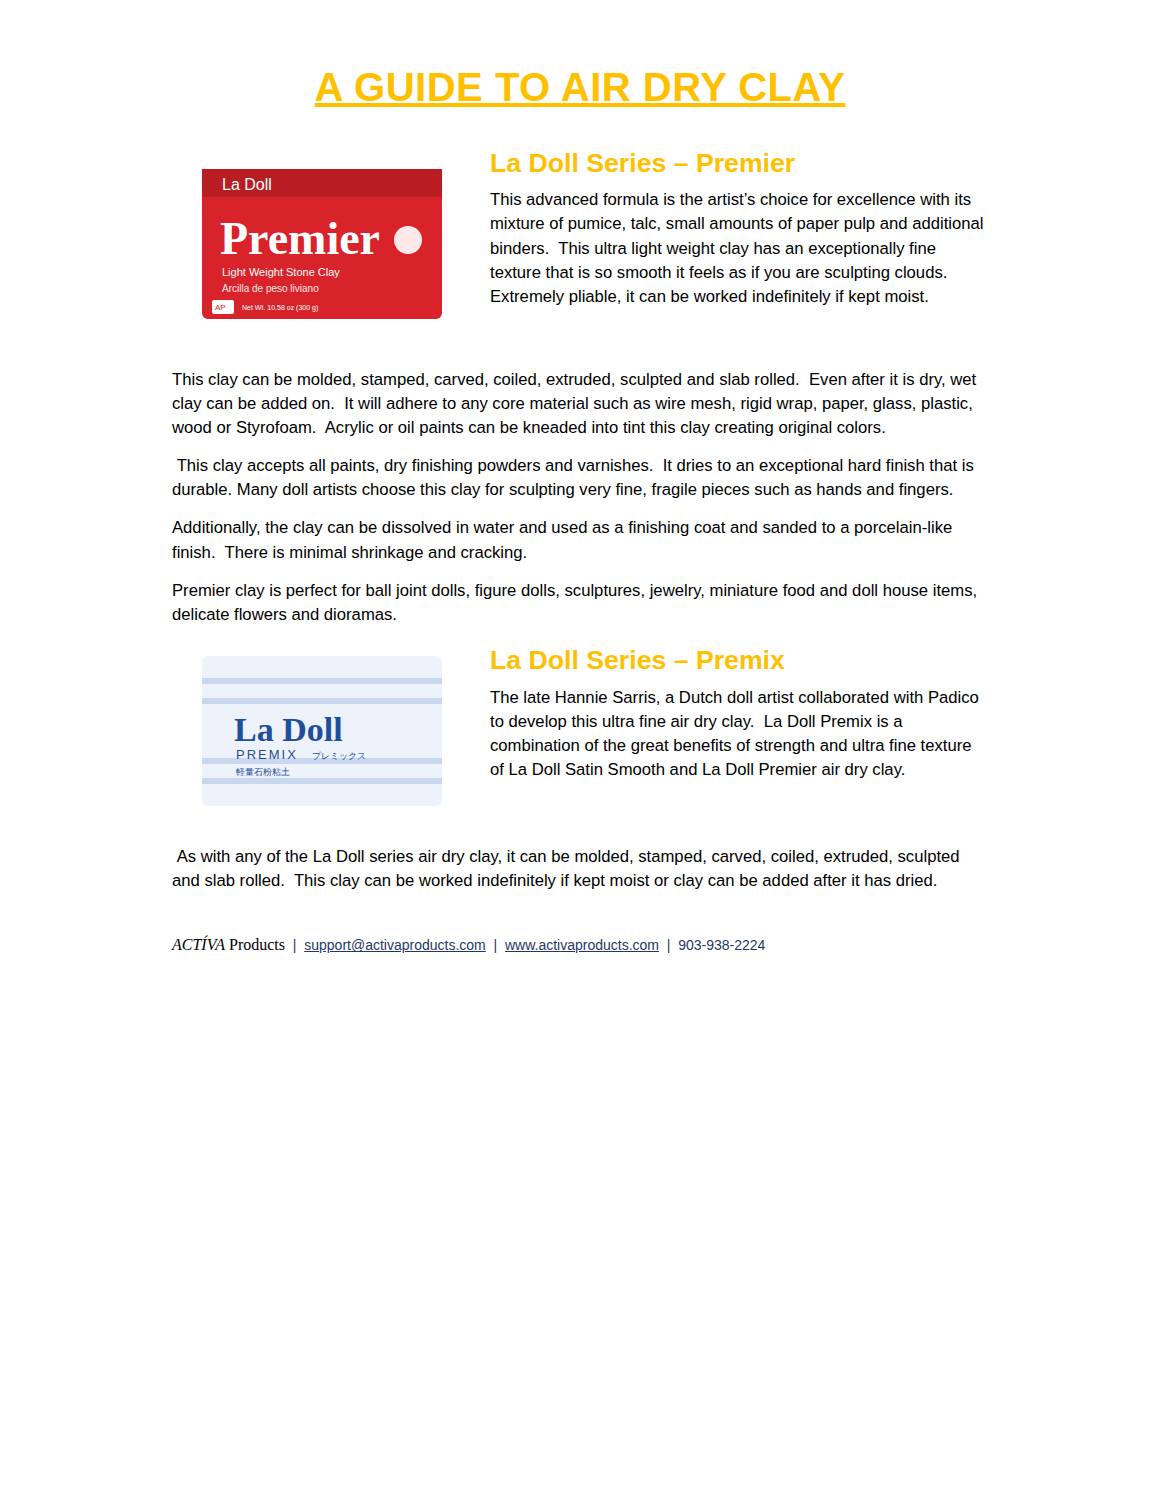A GUIDE TO AIR DRY CLAY
La Doll Series – Premier
This advanced formula is the artist’s choice for excellence with its mixture of pumice, talc, small amounts of paper pulp and additional binders. This ultra light weight clay has an exceptionally fine texture that is so smooth it feels as if you are sculpting clouds. Extremely pliable, it can be worked indefinitely if kept moist.
This clay can be molded, stamped, carved, coiled, extruded, sculpted and slab rolled. Even after it is dry, wet clay can be added on. It will adhere to any core material such as wire mesh, rigid wrap, paper, glass, plastic, wood or Styrofoam. Acrylic or oil paints can be kneaded into tint this clay creating original colors.
This clay accepts all paints, dry finishing powders and varnishes. It dries to an exceptional hard finish that is durable. Many doll artists choose this clay for sculpting very fine, fragile pieces such as hands and fingers.
Additionally, the clay can be dissolved in water and used as a finishing coat and sanded to a porcelain-like finish. There is minimal shrinkage and cracking.
Premier clay is perfect for ball joint dolls, figure dolls, sculptures, jewelry, miniature food and doll house items, delicate flowers and dioramas.
La Doll Series – Premix
The late Hannie Sarris, a Dutch doll artist collaborated with Padico to develop this ultra fine air dry clay. La Doll Premix is a combination of the great benefits of strength and ultra fine texture of La Doll Satin Smooth and La Doll Premier air dry clay.
As with any of the La Doll series air dry clay, it can be molded, stamped, carved, coiled, extruded, sculpted and slab rolled. This clay can be worked indefinitely if kept moist or clay can be added after it has dried.
ACTÍVA Products | support@activaproducts.com | www.activaproducts.com | 903-938-2224